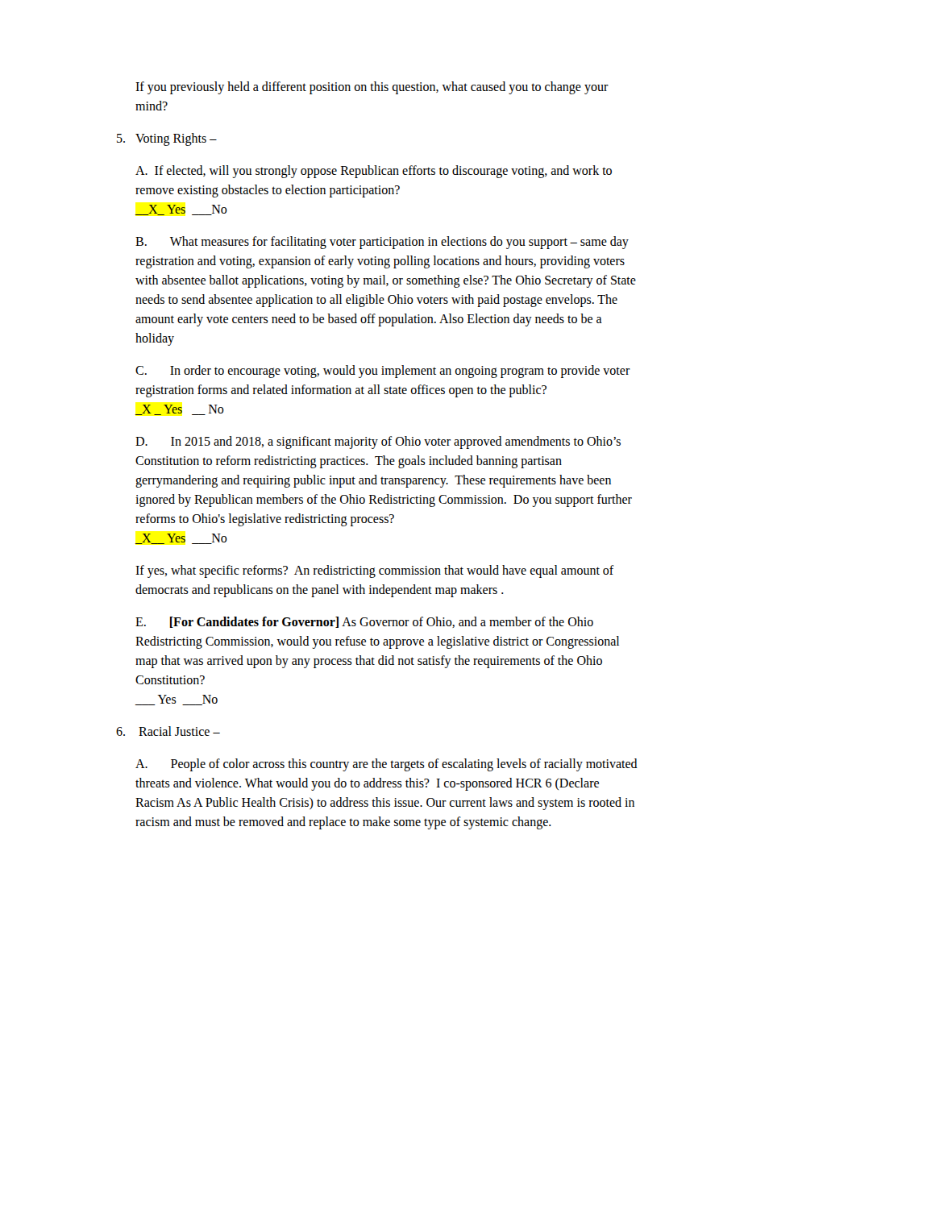If you previously held a different position on this question, what caused you to change your mind?
5. Voting Rights –
A. If elected, will you strongly oppose Republican efforts to discourage voting, and work to remove existing obstacles to election participation?
__X_ Yes ___No
B. What measures for facilitating voter participation in elections do you support – same day registration and voting, expansion of early voting polling locations and hours, providing voters with absentee ballot applications, voting by mail, or something else? The Ohio Secretary of State needs to send absentee application to all eligible Ohio voters with paid postage envelops. The amount early vote centers need to be based off population. Also Election day needs to be a holiday
C. In order to encourage voting, would you implement an ongoing program to provide voter registration forms and related information at all state offices open to the public?
_X _ Yes __ No
D. In 2015 and 2018, a significant majority of Ohio voter approved amendments to Ohio’s Constitution to reform redistricting practices. The goals included banning partisan gerrymandering and requiring public input and transparency. These requirements have been ignored by Republican members of the Ohio Redistricting Commission. Do you support further reforms to Ohio's legislative redistricting process?
_X__ Yes ___No
If yes, what specific reforms? An redistricting commission that would have equal amount of democrats and republicans on the panel with independent map makers .
E. [For Candidates for Governor] As Governor of Ohio, and a member of the Ohio Redistricting Commission, would you refuse to approve a legislative district or Congressional map that was arrived upon by any process that did not satisfy the requirements of the Ohio Constitution?
___ Yes ___No
6. Racial Justice –
A. People of color across this country are the targets of escalating levels of racially motivated threats and violence. What would you do to address this? I co-sponsored HCR 6 (Declare Racism As A Public Health Crisis) to address this issue. Our current laws and system is rooted in racism and must be removed and replace to make some type of systemic change.